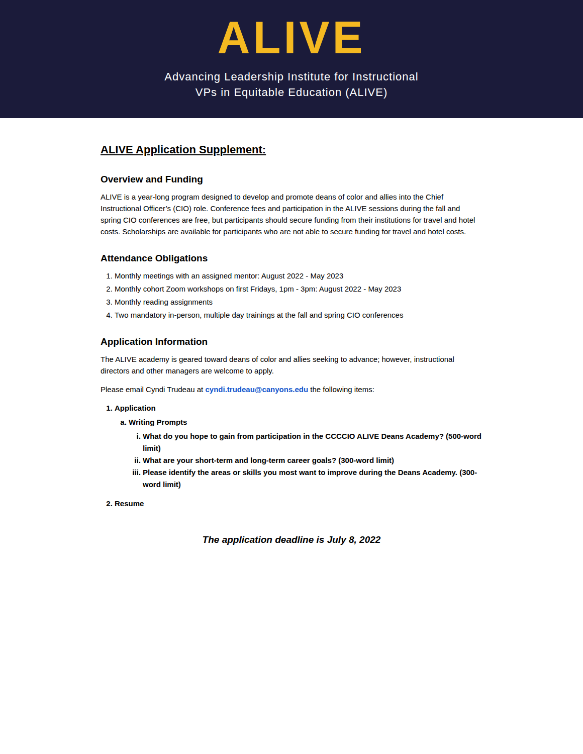ALIVE
Advancing Leadership Institute for Instructional
VPs in Equitable Education (ALIVE)
ALIVE Application Supplement:
Overview and Funding
ALIVE is a year-long program designed to develop and promote deans of color and allies into the Chief Instructional Officer’s (CIO) role. Conference fees and participation in the ALIVE sessions during the fall and spring CIO conferences are free, but participants should secure funding from their institutions for travel and hotel costs. Scholarships are available for participants who are not able to secure funding for travel and hotel costs.
Attendance Obligations
Monthly meetings with an assigned mentor: August 2022 - May 2023
Monthly cohort Zoom workshops on first Fridays, 1pm - 3pm: August 2022 - May 2023
Monthly reading assignments
Two mandatory in-person, multiple day trainings at the fall and spring CIO conferences
Application Information
The ALIVE academy is geared toward deans of color and allies seeking to advance; however, instructional directors and other managers are welcome to apply.
Please email Cyndi Trudeau at cyndi.trudeau@canyons.edu the following items:
Application
Writing Prompts
What do you hope to gain from participation in the CCCCIO ALIVE Deans Academy? (500-word limit)
What are your short-term and long-term career goals? (300-word limit)
Please identify the areas or skills you most want to improve during the Deans Academy. (300-word limit)
Resume
The application deadline is July 8, 2022